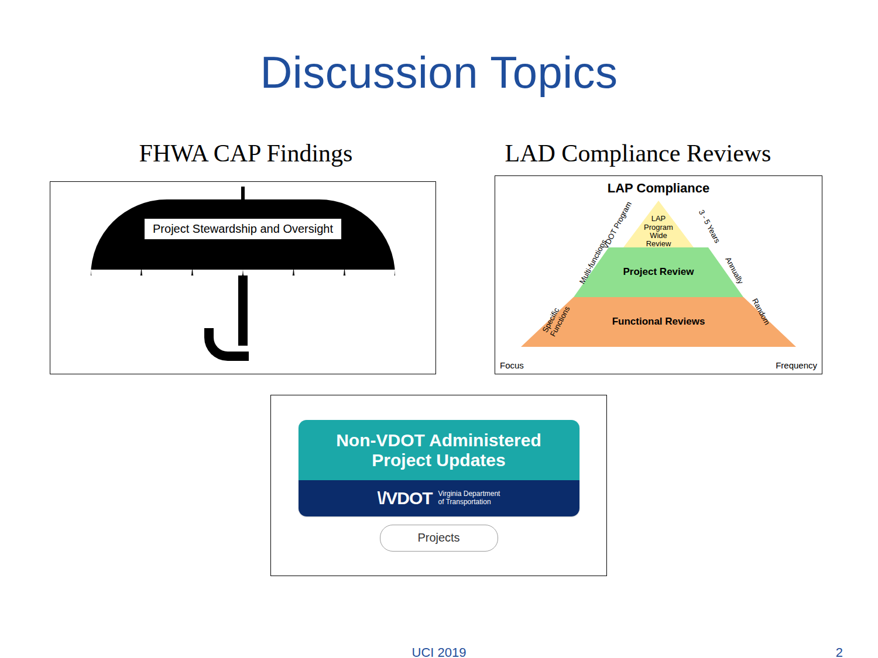Discussion Topics
FHWA CAP Findings
LAD Compliance Reviews
Project Stewardship and Oversight
LAP Compliance
LAP
Program
Wide
Review
Project Review
Functional Reviews
VDOT Program
Multi-functions
Specific
Functions
3 - 5 Years
Annually
Random
Focus
Frequency
Non-VDOT Administered
Project Updates
\/VDOT
Virginia Department
of Transportation
Projects
UCI 2019 2